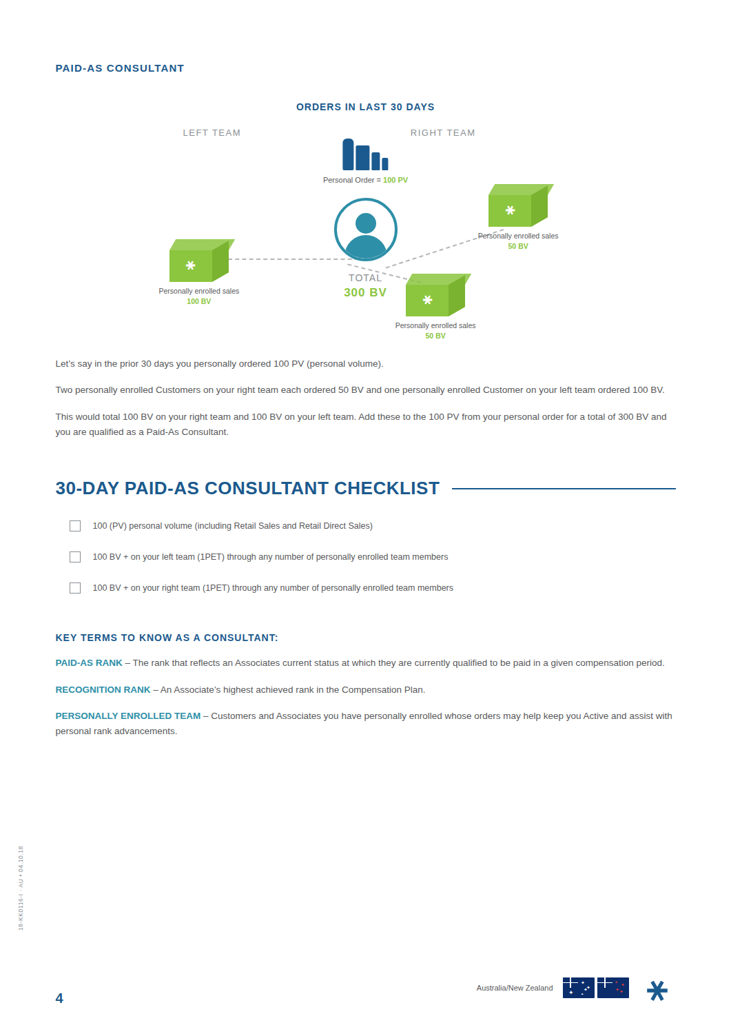PAID-AS CONSULTANT
ORDERS IN LAST 30 DAYS
LEFT TEAM
RIGHT TEAM
Personal Order = 100 PV
TOTAL300 BV
⚹
Personally enrolled sales
100 BV
⚹
Personally enrolled sales
50 BV
⚹
Personally enrolled sales
50 BV
Let’s say in the prior 30 days you personally ordered 100 PV (personal volume).
Two personally enrolled Customers on your right team each ordered 50 BV and one personally enrolled Customer on your left team ordered 100 BV.
This would total 100 BV on your right team and 100 BV on your left team. Add these to the 100 PV from your personal order for a total of 300 BV and you are qualified as a Paid-As Consultant.
30-DAY PAID-AS CONSULTANT CHECKLIST
100 (PV) personal volume (including Retail Sales and Retail Direct Sales)
100 BV + on your left team (1PET) through any number of personally enrolled team members
100 BV + on your right team (1PET) through any number of personally enrolled team members
KEY TERMS TO KNOW AS A CONSULTANT:
PAID-AS RANK – The rank that reflects an Associates current status at which they are currently qualified to be paid in a given compensation period.
RECOGNITION RANK – An Associate’s highest achieved rank in the Compensation Plan.
PERSONALLY ENROLLED TEAM – Customers and Associates you have personally enrolled whose orders may help keep you Active and assist with personal rank advancements.
18-KK0116-I · AU • 04.10.18
4
Australia/New Zealand
✦ ✦ ✦ ✦ ✦
✦ ✦ ✦ ✦
⚹